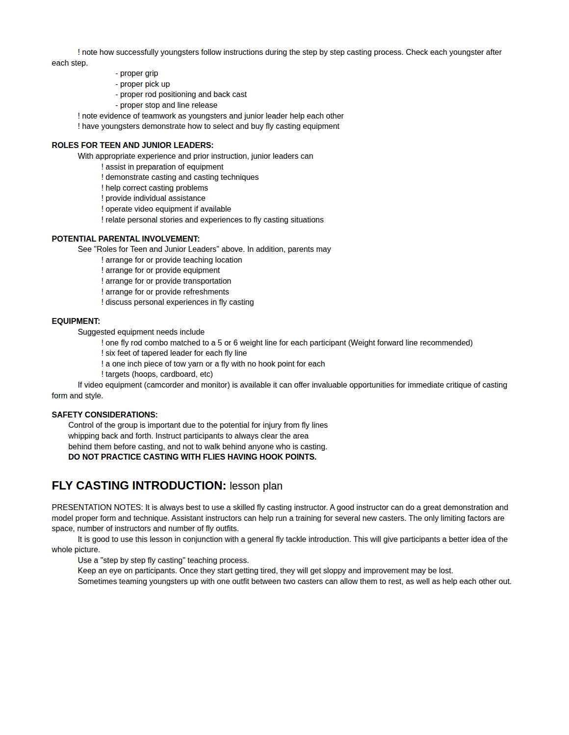! note how successfully youngsters follow instructions during the step by step casting process. Check each youngster after each step.
- proper grip
- proper pick up
- proper rod positioning and back cast
- proper stop and line release
! note evidence of teamwork as youngsters and junior leader help each other
! have youngsters demonstrate how to select and buy fly casting equipment
ROLES FOR TEEN AND JUNIOR LEADERS:
With appropriate experience and prior instruction, junior leaders can
! assist in preparation of equipment
! demonstrate casting and casting techniques
! help correct casting problems
! provide individual assistance
! operate video equipment if available
! relate personal stories and experiences to fly casting situations
POTENTIAL PARENTAL INVOLVEMENT:
See "Roles for Teen and Junior Leaders" above. In addition, parents may
! arrange for or provide teaching location
! arrange for or provide equipment
! arrange for or provide transportation
! arrange for or provide refreshments
! discuss personal experiences in fly casting
EQUIPMENT:
Suggested equipment needs include
! one fly rod combo matched to a 5 or 6 weight line for each participant (Weight forward line recommended)
! six feet of tapered leader for each fly line
! a one inch piece of tow yarn or a fly with no hook point for each
! targets (hoops, cardboard, etc)
If video equipment (camcorder and monitor) is available it can offer invaluable opportunities for immediate critique of casting form and style.
SAFETY CONSIDERATIONS:
Control of the group is important due to the potential for injury from fly lines
whipping back and forth. Instruct participants to always clear the area
behind them before casting, and not to walk behind anyone who is casting.
DO NOT PRACTICE CASTING WITH FLIES HAVING HOOK POINTS.
FLY CASTING INTRODUCTION: lesson plan
PRESENTATION NOTES: It is always best to use a skilled fly casting instructor. A good instructor can do a great demonstration and model proper form and technique. Assistant instructors can help run a training for several new casters. The only limiting factors are space, number of instructors and number of fly outfits.
It is good to use this lesson in conjunction with a general fly tackle introduction. This will give participants a better idea of the whole picture.
Use a "step by step fly casting" teaching process.
Keep an eye on participants. Once they start getting tired, they will get sloppy and improvement may be lost.
Sometimes teaming youngsters up with one outfit between two casters can allow them to rest, as well as help each other out.